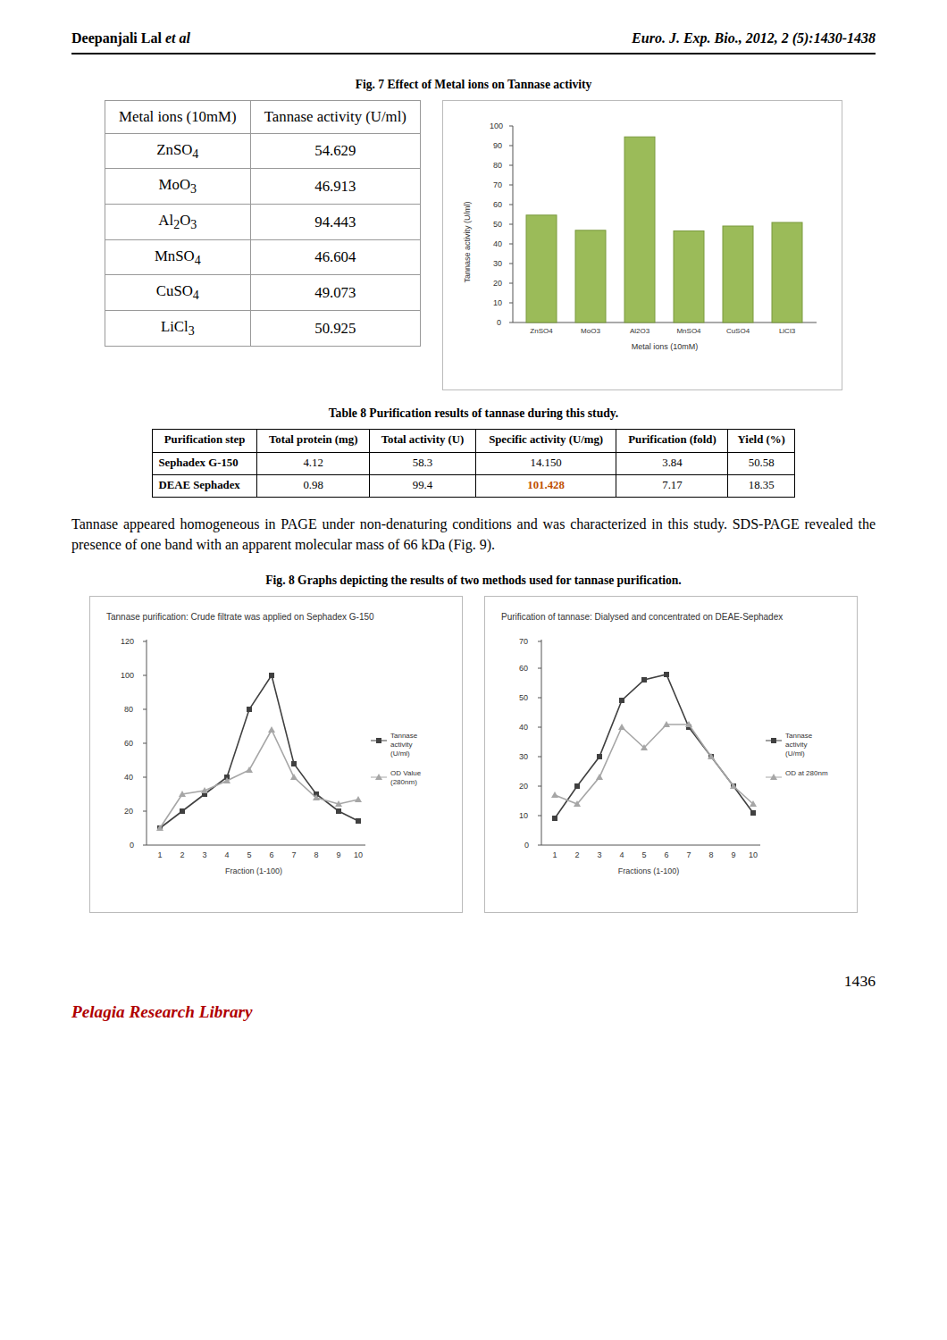Deepanjali Lal et al Euro. J. Exp. Bio., 2012, 2 (5):1430-1438
Fig. 7 Effect of Metal ions on Tannase activity
| Metal ions (10mM) | Tannase activity (U/ml) |
| ZnSO 4 | 54.629 |
| MoO 3 | 46.913 |
| Al 2 O 3 | 94.443 |
| MnSO 4 | 46.604 |
| CuSO 4 | 49.073 |
| LiCl 3 | 50.925 |
0 10 20 30 40 50 60 70 80 90 100 Tannase activity (U/ml) ZnSO4 MoO3 Al2O3 MnSO4 CuSO4 LiCl3 Metal ions (10mM)
Table 8 Purification results of tannase during this study.
| Purification step | Total protein (mg) | Total activity (U) | Specific activity (U/mg) | Purification (fold) | Yield (%) |
| --- | --- | --- | --- | --- | --- |
| Sephadex G-150 | 4.12 | 58.3 | 14.150 | 3.84 | 50.58 |
| DEAE Sephadex | 0.98 | 99.4 | 101.428 | 7.17 | 18.35 |
Tannase appeared homogeneous in PAGE under non-denaturing conditions and was characterized in this study. SDS-PAGE revealed the presence of one band with an apparent molecular mass of 66 kDa (Fig. 9).
Fig. 8 Graphs depicting the results of two methods used for tannase purification.
Tannase purification: Crude filtrate was applied on Sephadex G-150 0 20 40 60 80 100 120 1 2 3 4 5 6 7 8 9 10 Fraction (1-100) Tannase activity (U/ml) OD Value (280nm)
Purification of tannase: Dialysed and concentrated on DEAE-Sephadex 0 10 20 30 40 50 60 70 1 2 3 4 5 6 7 8 9 10 Fractions (1-100) Tannase activity (U/ml) OD at 280nm
1436
Pelagia Research Library